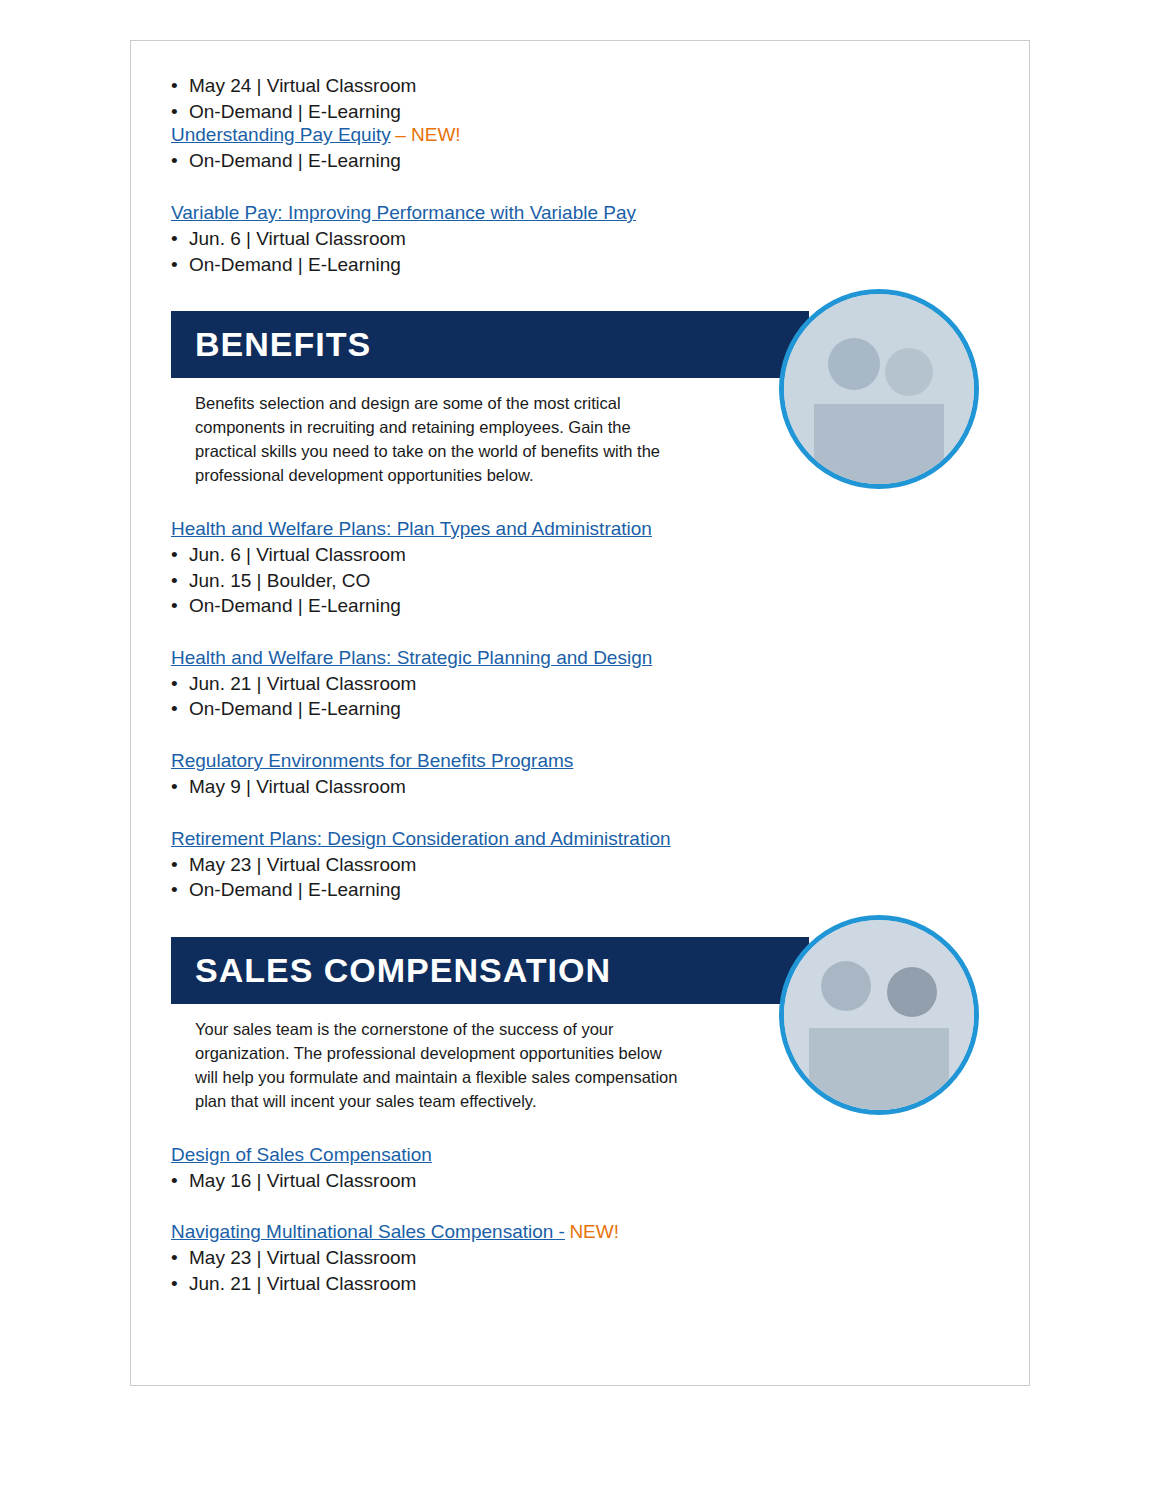May 24 | Virtual Classroom
On-Demand | E-Learning
Understanding Pay Equity – NEW!
On-Demand | E-Learning
Variable Pay: Improving Performance with Variable Pay
Jun. 6 | Virtual Classroom
On-Demand | E-Learning
BENEFITS
Benefits selection and design are some of the most critical components in recruiting and retaining employees. Gain the practical skills you need to take on the world of benefits with the professional development opportunities below.
Health and Welfare Plans: Plan Types and Administration
Jun. 6 | Virtual Classroom
Jun. 15 | Boulder, CO
On-Demand | E-Learning
Health and Welfare Plans: Strategic Planning and Design
Jun. 21 | Virtual Classroom
On-Demand | E-Learning
Regulatory Environments for Benefits Programs
May 9 | Virtual Classroom
Retirement Plans: Design Consideration and Administration
May 23 | Virtual Classroom
On-Demand | E-Learning
SALES COMPENSATION
Your sales team is the cornerstone of the success of your organization. The professional development opportunities below will help you formulate and maintain a flexible sales compensation plan that will incent your sales team effectively.
Design of Sales Compensation
May 16 | Virtual Classroom
Navigating Multinational Sales Compensation - NEW!
May 23 | Virtual Classroom
Jun. 21 | Virtual Classroom